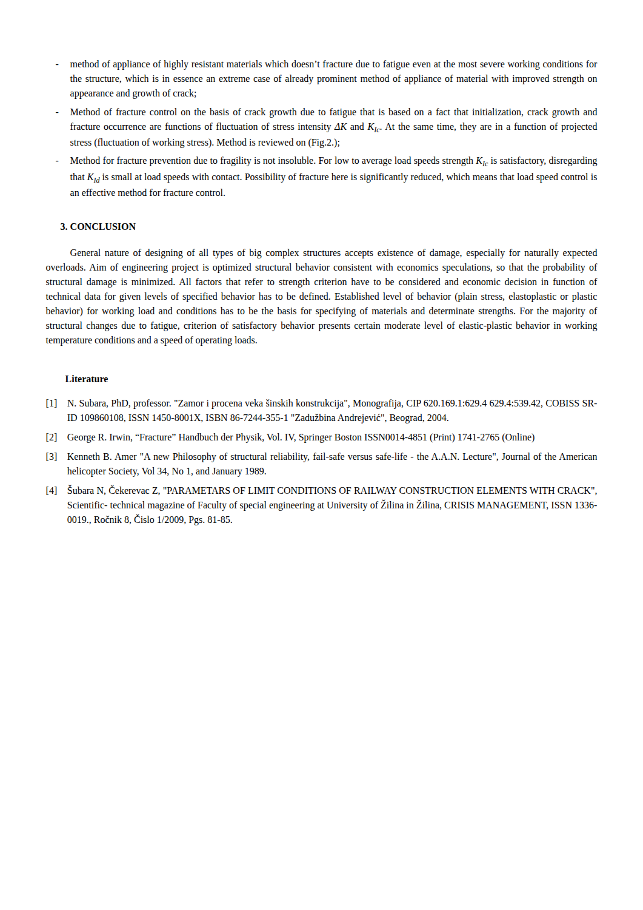method of appliance of highly resistant materials which doesn’t fracture due to fatigue even at the most severe working conditions for the structure, which is in essence an extreme case of already prominent method of appliance of material with improved strength on appearance and growth of crack;
Method of fracture control on the basis of crack growth due to fatigue that is based on a fact that initialization, crack growth and fracture occurrence are functions of fluctuation of stress intensity ΔK and KIc. At the same time, they are in a function of projected stress (fluctuation of working stress). Method is reviewed on (Fig.2.);
Method for fracture prevention due to fragility is not insoluble. For low to average load speeds strength KIc is satisfactory, disregarding that KId is small at load speeds with contact. Possibility of fracture here is significantly reduced, which means that load speed control is an effective method for fracture control.
3. CONCLUSION
General nature of designing of all types of big complex structures accepts existence of damage, especially for naturally expected overloads. Aim of engineering project is optimized structural behavior consistent with economics speculations, so that the probability of structural damage is minimized. All factors that refer to strength criterion have to be considered and economic decision in function of technical data for given levels of specified behavior has to be defined. Established level of behavior (plain stress, elastoplastic or plastic behavior) for working load and conditions has to be the basis for specifying of materials and determinate strengths. For the majority of structural changes due to fatigue, criterion of satisfactory behavior presents certain moderate level of elastic-plastic behavior in working temperature conditions and a speed of operating loads.
Literature
N. Subara, PhD, professor. "Zamor i procena veka šinskih konstrukcija", Monografija, CIP 620.169.1:629.4 629.4:539.42, COBISS SR-ID 109860108, ISSN 1450-8001X, ISBN 86-7244-355-1 "Zadužbina Andrejević", Beograd, 2004.
George R. Irwin, “Fracture” Handbuch der Physik, Vol. IV, Springer Boston ISSN0014-4851 (Print) 1741-2765 (Online)
Kenneth B. Amer "A new Philosophy of structural reliability, fail-safe versus safe-life - the A.A.N. Lecture", Journal of the American helicopter Society, Vol 34, No 1, and January 1989.
Šubara N, Čekerevac Z, "PARAMETARS OF LIMIT CONDITIONS OF RAILWAY CONSTRUCTION ELEMENTS WITH CRACK", Scientific- technical magazine of Faculty of special engineering at University of Žilina in Žilina, CRISIS MANAGEMENT, ISSN 1336-0019., Ročnik 8, Čislo 1/2009, Pgs. 81-85.